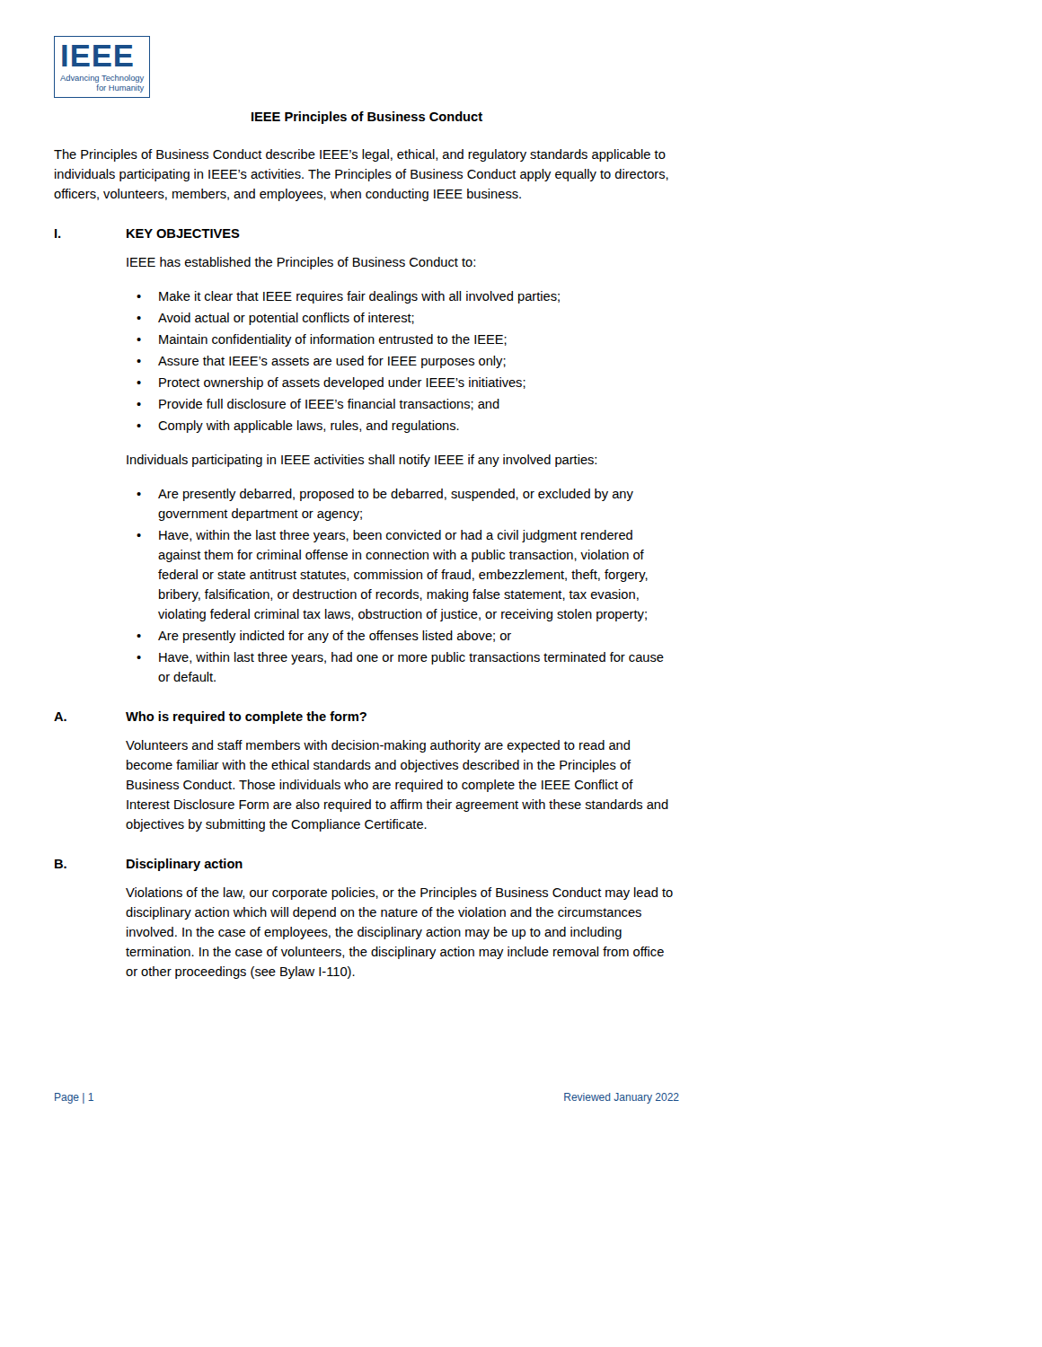IEEE
Advancing Technology
for Humanity
IEEE Principles of Business Conduct
The Principles of Business Conduct describe IEEE’s legal, ethical, and regulatory standards applicable to individuals participating in IEEE’s activities. The Principles of Business Conduct apply equally to directors, officers, volunteers, members, and employees, when conducting IEEE business.
I.
KEY OBJECTIVES
IEEE has established the Principles of Business Conduct to:
Make it clear that IEEE requires fair dealings with all involved parties;
Avoid actual or potential conflicts of interest;
Maintain confidentiality of information entrusted to the IEEE;
Assure that IEEE’s assets are used for IEEE purposes only;
Protect ownership of assets developed under IEEE’s initiatives;
Provide full disclosure of IEEE’s financial transactions; and
Comply with applicable laws, rules, and regulations.
Individuals participating in IEEE activities shall notify IEEE if any involved parties:
Are presently debarred, proposed to be debarred, suspended, or excluded by any government department or agency;
Have, within the last three years, been convicted or had a civil judgment rendered against them for criminal offense in connection with a public transaction, violation of federal or state antitrust statutes, commission of fraud, embezzlement, theft, forgery, bribery, falsification, or destruction of records, making false statement, tax evasion, violating federal criminal tax laws, obstruction of justice, or receiving stolen property;
Are presently indicted for any of the offenses listed above; or
Have, within last three years, had one or more public transactions terminated for cause or default.
A.
Who is required to complete the form?
Volunteers and staff members with decision-making authority are expected to read and become familiar with the ethical standards and objectives described in the Principles of Business Conduct. Those individuals who are required to complete the IEEE Conflict of Interest Disclosure Form are also required to affirm their agreement with these standards and objectives by submitting the Compliance Certificate.
B.
Disciplinary action
Violations of the law, our corporate policies, or the Principles of Business Conduct may lead to disciplinary action which will depend on the nature of the violation and the circumstances involved. In the case of employees, the disciplinary action may be up to and including termination. In the case of volunteers, the disciplinary action may include removal from office or other proceedings (see Bylaw I-110).
Page | 1
Reviewed January 2022